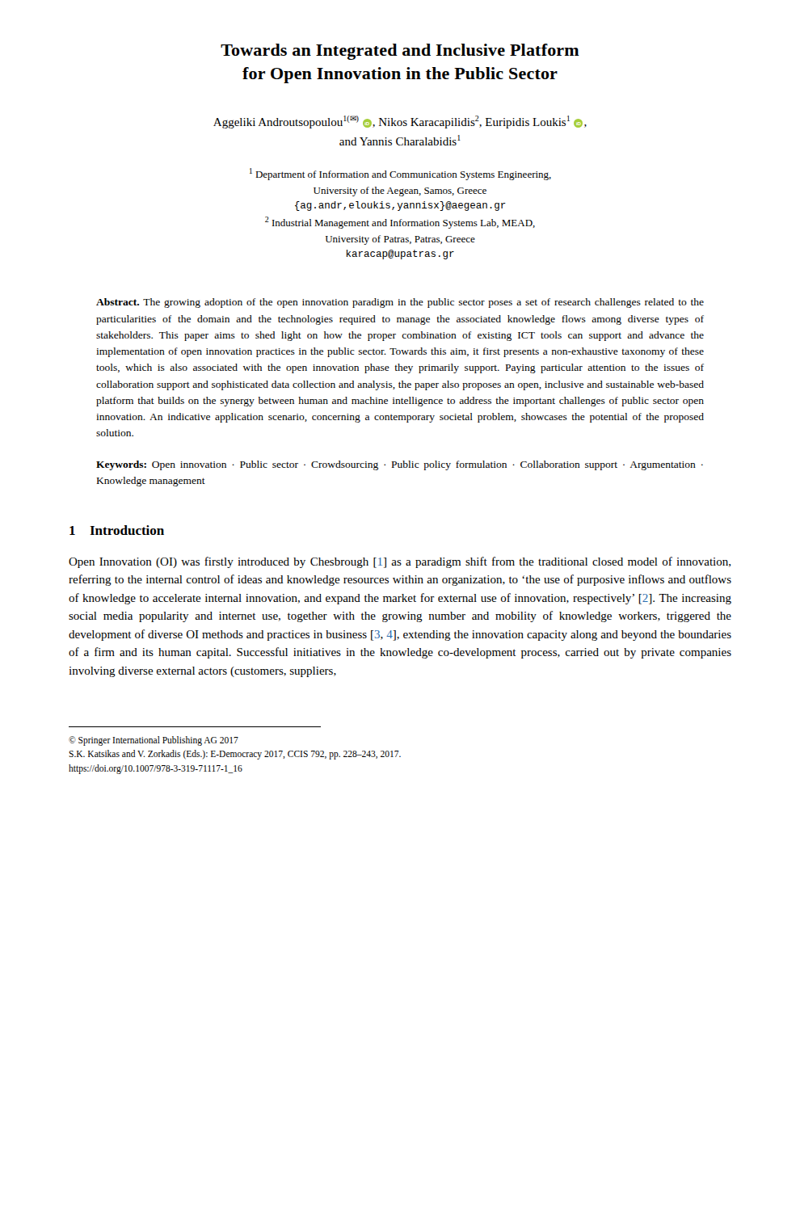Towards an Integrated and Inclusive Platform
for Open Innovation in the Public Sector
Aggeliki Androutsopoulou1(✉) , Nikos Karacapilidis2, Euripidis Loukis1 ,
and Yannis Charalabidis1
1 Department of Information and Communication Systems Engineering,
University of the Aegean, Samos, Greece
{ag.andr,eloukis,yannisx}@aegean.gr
2 Industrial Management and Information Systems Lab, MEAD,
University of Patras, Patras, Greece
karacap@upatras.gr
Abstract. The growing adoption of the open innovation paradigm in the public sector poses a set of research challenges related to the particularities of the domain and the technologies required to manage the associated knowledge flows among diverse types of stakeholders. This paper aims to shed light on how the proper combination of existing ICT tools can support and advance the implementation of open innovation practices in the public sector. Towards this aim, it first presents a non-exhaustive taxonomy of these tools, which is also associated with the open innovation phase they primarily support. Paying particular attention to the issues of collaboration support and sophisticated data collection and analysis, the paper also proposes an open, inclusive and sustainable web-based platform that builds on the synergy between human and machine intelligence to address the important challenges of public sector open innovation. An indicative application scenario, concerning a contemporary societal problem, showcases the potential of the proposed solution.
Keywords: Open innovation · Public sector · Crowdsourcing · Public policy formulation · Collaboration support · Argumentation · Knowledge management
1 Introduction
Open Innovation (OI) was firstly introduced by Chesbrough [1] as a paradigm shift from the traditional closed model of innovation, referring to the internal control of ideas and knowledge resources within an organization, to ‘the use of purposive inflows and outflows of knowledge to accelerate internal innovation, and expand the market for external use of innovation, respectively’ [2]. The increasing social media popularity and internet use, together with the growing number and mobility of knowledge workers, triggered the development of diverse OI methods and practices in business [3, 4], extending the innovation capacity along and beyond the boundaries of a firm and its human capital. Successful initiatives in the knowledge co-development process, carried out by private companies involving diverse external actors (customers, suppliers,
© Springer International Publishing AG 2017
S.K. Katsikas and V. Zorkadis (Eds.): E-Democracy 2017, CCIS 792, pp. 228–243, 2017.
https://doi.org/10.1007/978-3-319-71117-1_16